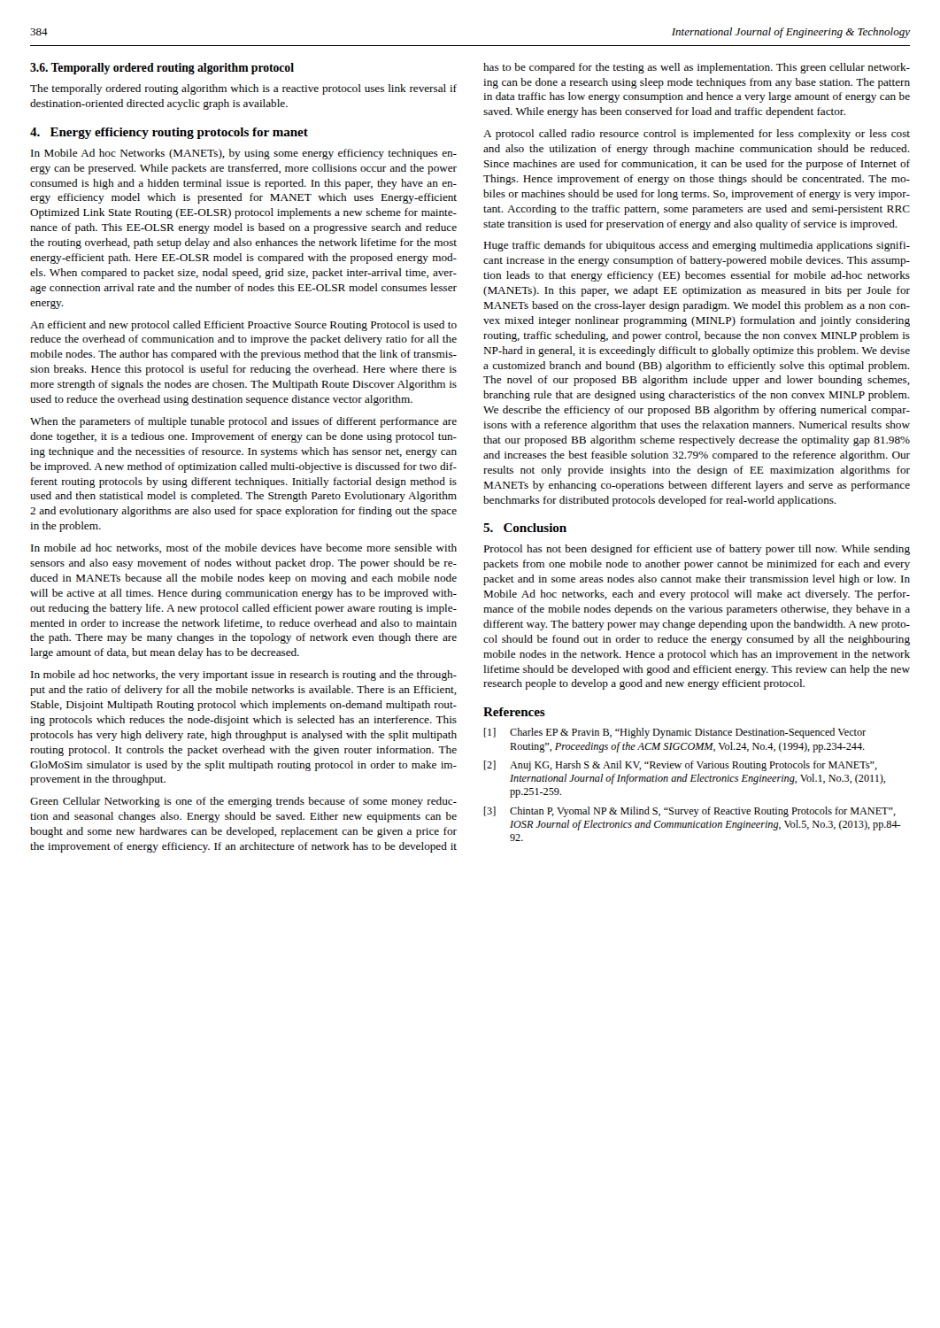384 International Journal of Engineering & Technology
3.6. Temporally ordered routing algorithm protocol
The temporally ordered routing algorithm which is a reactive protocol uses link reversal if destination-oriented directed acyclic graph is available.
4. Energy efficiency routing protocols for manet
In Mobile Ad hoc Networks (MANETs), by using some energy efficiency techniques energy can be preserved. While packets are transferred, more collisions occur and the power consumed is high and a hidden terminal issue is reported. In this paper, they have an energy efficiency model which is presented for MANET which uses Energy-efficient Optimized Link State Routing (EE-OLSR) protocol implements a new scheme for maintenance of path. This EE-OLSR energy model is based on a progressive search and reduce the routing overhead, path setup delay and also enhances the network lifetime for the most energy-efficient path. Here EE-OLSR model is compared with the proposed energy models. When compared to packet size, nodal speed, grid size, packet inter-arrival time, average connection arrival rate and the number of nodes this EE-OLSR model consumes lesser energy.
An efficient and new protocol called Efficient Proactive Source Routing Protocol is used to reduce the overhead of communication and to improve the packet delivery ratio for all the mobile nodes. The author has compared with the previous method that the link of transmission breaks. Hence this protocol is useful for reducing the overhead. Here where there is more strength of signals the nodes are chosen. The Multipath Route Discover Algorithm is used to reduce the overhead using destination sequence distance vector algorithm.
When the parameters of multiple tunable protocol and issues of different performance are done together, it is a tedious one. Improvement of energy can be done using protocol tuning technique and the necessities of resource. In systems which has sensor net, energy can be improved. A new method of optimization called multi-objective is discussed for two different routing protocols by using different techniques. Initially factorial design method is used and then statistical model is completed. The Strength Pareto Evolutionary Algorithm 2 and evolutionary algorithms are also used for space exploration for finding out the space in the problem.
In mobile ad hoc networks, most of the mobile devices have become more sensible with sensors and also easy movement of nodes without packet drop. The power should be reduced in MANETs because all the mobile nodes keep on moving and each mobile node will be active at all times. Hence during communication energy has to be improved without reducing the battery life. A new protocol called efficient power aware routing is implemented in order to increase the network lifetime, to reduce overhead and also to maintain the path. There may be many changes in the topology of network even though there are large amount of data, but mean delay has to be decreased.
In mobile ad hoc networks, the very important issue in research is routing and the throughput and the ratio of delivery for all the mobile networks is available. There is an Efficient, Stable, Disjoint Multipath Routing protocol which implements on-demand multipath routing protocols which reduces the node-disjoint which is selected has an interference. This protocols has very high delivery rate, high throughput is analysed with the split multipath routing protocol. It controls the packet overhead with the given router information. The GloMoSim simulator is used by the split multipath routing protocol in order to make improvement in the throughput.
Green Cellular Networking is one of the emerging trends because of some money reduction and seasonal changes also. Energy should be saved. Either new equipments can be bought and some new hardwares can be developed, replacement can be given a price for the improvement of energy efficiency. If an architecture of network has to be developed it has to be compared for the testing as well as implementation. This green cellular networking can be done a research using sleep mode techniques from any base station. The pattern in data traffic has low energy consumption and hence a very large amount of energy can be saved. While energy has been conserved for load and traffic dependent factor.
A protocol called radio resource control is implemented for less complexity or less cost and also the utilization of energy through machine communication should be reduced. Since machines are used for communication, it can be used for the purpose of Internet of Things. Hence improvement of energy on those things should be concentrated. The mobiles or machines should be used for long terms. So, improvement of energy is very important. According to the traffic pattern, some parameters are used and semi-persistent RRC state transition is used for preservation of energy and also quality of service is improved.
Huge traffic demands for ubiquitous access and emerging multimedia applications significant increase in the energy consumption of battery-powered mobile devices. This assumption leads to that energy efficiency (EE) becomes essential for mobile ad-hoc networks (MANETs). In this paper, we adapt EE optimization as measured in bits per Joule for MANETs based on the cross-layer design paradigm. We model this problem as a non convex mixed integer nonlinear programming (MINLP) formulation and jointly considering routing, traffic scheduling, and power control, because the non convex MINLP problem is NP-hard in general, it is exceedingly difficult to globally optimize this problem. We devise a customized branch and bound (BB) algorithm to efficiently solve this optimal problem. The novel of our proposed BB algorithm include upper and lower bounding schemes, branching rule that are designed using characteristics of the non convex MINLP problem. We describe the efficiency of our proposed BB algorithm by offering numerical comparisons with a reference algorithm that uses the relaxation manners. Numerical results show that our proposed BB algorithm scheme respectively decrease the optimality gap 81.98% and increases the best feasible solution 32.79% compared to the reference algorithm. Our results not only provide insights into the design of EE maximization algorithms for MANETs by enhancing co-operations between different layers and serve as performance benchmarks for distributed protocols developed for real-world applications.
5. Conclusion
Protocol has not been designed for efficient use of battery power till now. While sending packets from one mobile node to another power cannot be minimized for each and every packet and in some areas nodes also cannot make their transmission level high or low. In Mobile Ad hoc networks, each and every protocol will make act diversely. The performance of the mobile nodes depends on the various parameters otherwise, they behave in a different way. The battery power may change depending upon the bandwidth. A new protocol should be found out in order to reduce the energy consumed by all the neighbouring mobile nodes in the network. Hence a protocol which has an improvement in the network lifetime should be developed with good and efficient energy. This review can help the new research people to develop a good and new energy efficient protocol.
References
[1] Charles EP & Pravin B, “Highly Dynamic Distance Destination-Sequenced Vector Routing”, Proceedings of the ACM SIGCOMM, Vol.24, No.4, (1994), pp.234-244.
[2] Anuj KG, Harsh S & Anil KV, “Review of Various Routing Protocols for MANETs”, International Journal of Information and Electronics Engineering, Vol.1, No.3, (2011), pp.251-259.
[3] Chintan P, Vyomal NP & Milind S, “Survey of Reactive Routing Protocols for MANET”, IOSR Journal of Electronics and Communication Engineering, Vol.5, No.3, (2013), pp.84-92.